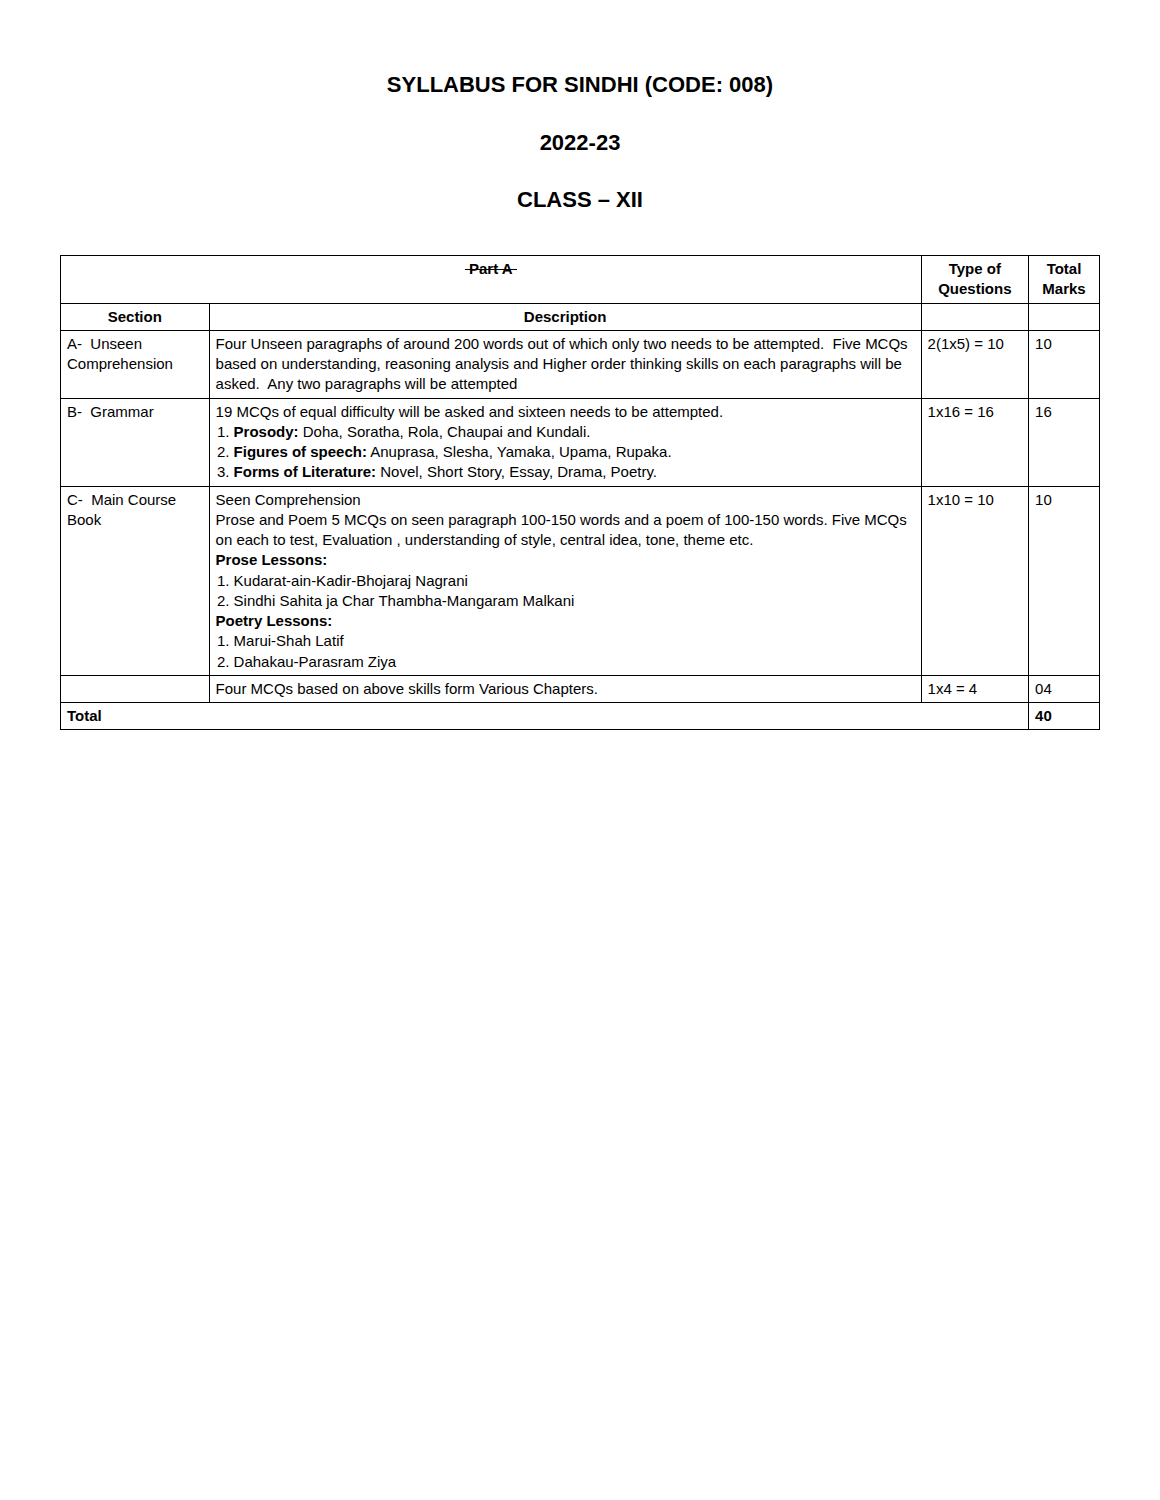SYLLABUS FOR SINDHI (CODE: 008)
2022-23
CLASS – XII
| Part A | Type of Questions | Total Marks |
| Section | Description | | |
| A- Unseen Comprehension | Four Unseen paragraphs of around 200 words out of which only two needs to be attempted. Five MCQs based on understanding, reasoning analysis and Higher order thinking skills on each paragraphs will be asked. Any two paragraphs will be attempted | 2(1x5) = 10 | 10 |
| B- Grammar | 19 MCQs of equal difficulty will be asked and sixteen needs to be attempted. Prosody: Doha, Soratha, Rola, Chaupai and Kundali. Figures of speech: Anuprasa, Slesha, Yamaka, Upama, Rupaka. Forms of Literature: Novel, Short Story, Essay, Drama, Poetry. | 1x16 = 16 | 16 |
| C- Main Course Book | Seen Comprehension Prose and Poem 5 MCQs on seen paragraph 100-150 words and a poem of 100-150 words. Five MCQs on each to test, Evaluation , understanding of style, central idea, tone, theme etc. Prose Lessons: Kudarat-ain-Kadir-Bhojaraj Nagrani Sindhi Sahita ja Char Thambha-Mangaram Malkani Poetry Lessons: Marui-Shah Latif Dahakau-Parasram Ziya | 1x10 = 10 | 10 |
| | Four MCQs based on above skills form Various Chapters. | 1x4 = 4 | 04 |
| Total | 40 |